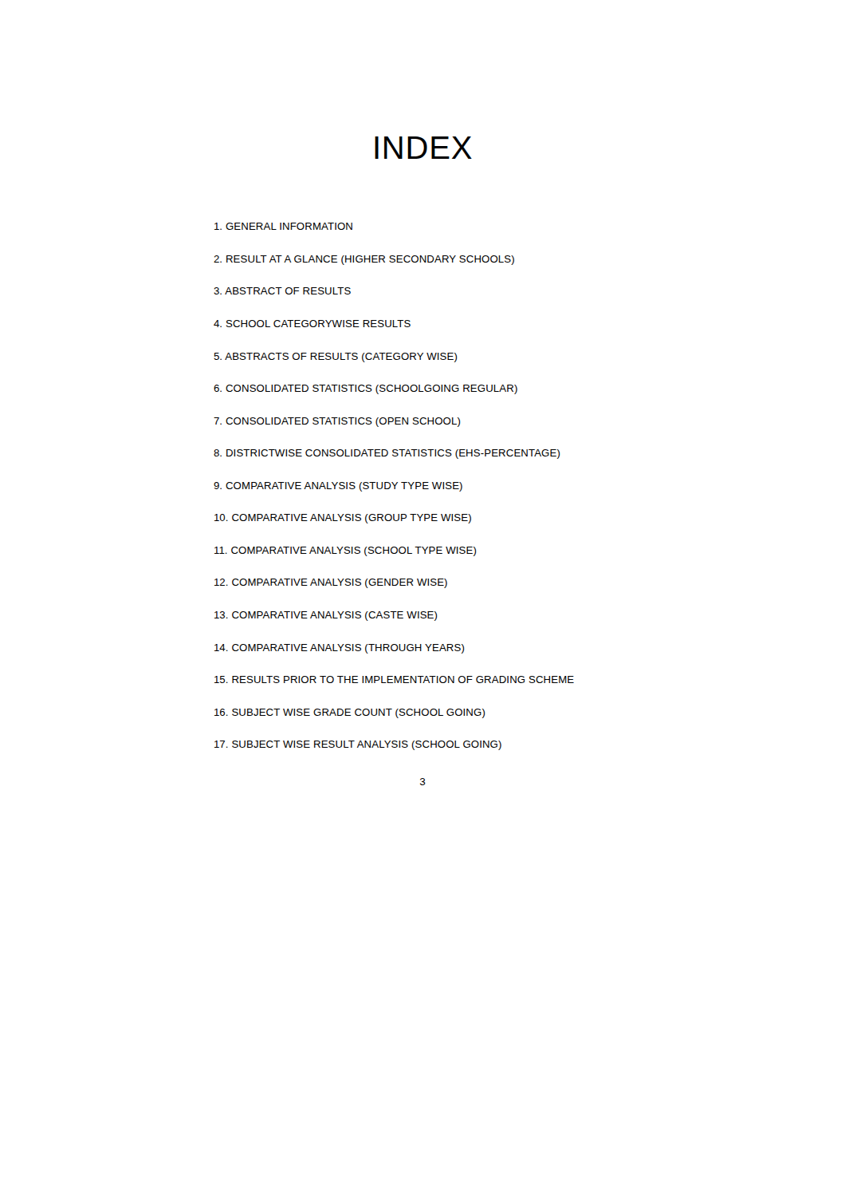INDEX
1. GENERAL INFORMATION
2. RESULT AT A GLANCE (HIGHER SECONDARY SCHOOLS)
3. ABSTRACT OF RESULTS
4. SCHOOL CATEGORYWISE RESULTS
5. ABSTRACTS OF RESULTS (CATEGORY WISE)
6. CONSOLIDATED STATISTICS (SCHOOLGOING REGULAR)
7. CONSOLIDATED STATISTICS (OPEN SCHOOL)
8. DISTRICTWISE CONSOLIDATED STATISTICS (EHS-PERCENTAGE)
9. COMPARATIVE ANALYSIS (STUDY TYPE WISE)
10. COMPARATIVE ANALYSIS (GROUP TYPE WISE)
11. COMPARATIVE ANALYSIS (SCHOOL TYPE WISE)
12. COMPARATIVE ANALYSIS (GENDER WISE)
13. COMPARATIVE ANALYSIS (CASTE WISE)
14. COMPARATIVE ANALYSIS (THROUGH YEARS)
15. RESULTS PRIOR TO THE IMPLEMENTATION OF GRADING SCHEME
16. SUBJECT WISE GRADE COUNT (SCHOOL GOING)
17. SUBJECT WISE RESULT ANALYSIS (SCHOOL GOING)
3